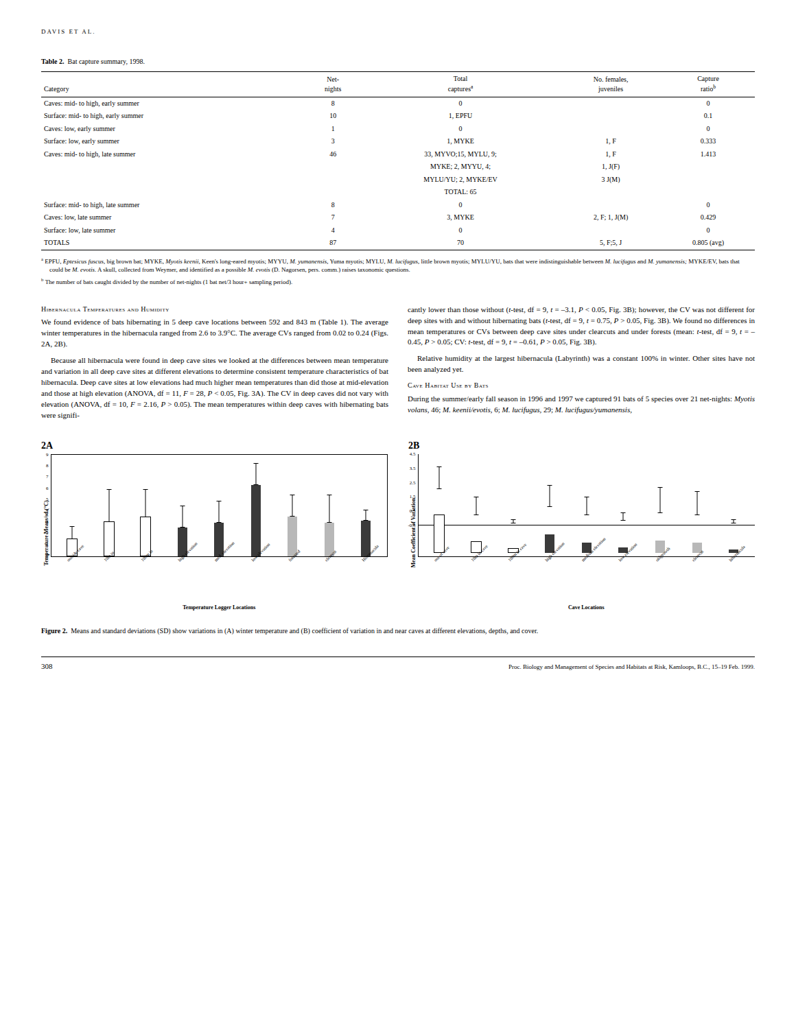Davis et al.
Table 2. Bat capture summary, 1998.
| Category | Net- nights | Total captures a | No. females, juveniles | Capture ratio b |
| --- | --- | --- | --- | --- |
| Caves: mid- to high, early summer | 8 | 0 | | 0 |
| Surface: mid- to high, early summer | 10 | 1, EPFU | | 0.1 |
| Caves: low, early summer | 1 | 0 | | 0 |
| Surface: low, early summer | 3 | 1, MYKE | 1, F | 0.333 |
| Caves: mid- to high, late summer | 46 | 33, MYVO;15, MYLU, 9; | 1, F | 1.413 |
| | | MYKE; 2, MYYU, 4; | 1, J(F) | |
| | | MYLU/YU; 2, MYKE/EV | 3 J(M) | |
| | | TOTAL: 65 | | |
| Surface: mid- to high, late summer | 8 | 0 | | 0 |
| Caves: low, late summer | 7 | 3, MYKE | 2, F; 1, J(M) | 0.429 |
| Surface: low, late summer | 4 | 0 | | 0 |
| TOTALS | 87 | 70 | 5, F;5, J | 0.805 (avg) |
a EPFU, Eptesicus fuscus, big brown bat; MYKE, Myotis keenii, Keen's long-eared myotis; MYYU, M. yumanensis, Yuma myotis; MYLU, M. lucifugus, little brown myotis; MYLU/YU, bats that were indistinguishable between M. lucifugus and M. yumanensis; MYKE/EV, bats that could be M. evotis. A skull, collected from Weymer, and identified as a possible M. evotis (D. Nagorsen, pers. comm.) raises taxonomic questions.
b The number of bats caught divided by the number of net-nights (1 bat net/3 hour+ sampling period).
Hibernacula Temperatures and Humidity
We found evidence of bats hibernating in 5 deep cave locations between 592 and 843 m (Table 1). The average winter temperatures in the hibernacula ranged from 2.6 to 3.9°C. The average CVs ranged from 0.02 to 0.24 (Figs. 2A, 2B).
Because all hibernacula were found in deep cave sites we looked at the differences between mean temperature and variation in all deep cave sites at different elevations to determine consistent temperature characteristics of bat hibernacula. Deep cave sites at low elevations had much higher mean temperatures than did those at mid-elevation and those at high elevation (ANOVA, df = 11, F = 28, P < 0.05, Fig. 3A). The CV in deep caves did not vary with elevation (ANOVA, df = 10, F = 2.16, P > 0.05). The mean temperatures within deep caves with hibernating bats were signifi-
cantly lower than those without (t-test, df = 9, t = –3.1, P < 0.05, Fig. 3B); however, the CV was not different for deep sites with and without hibernating bats (t-test, df = 9, t = 0.75, P > 0.05, Fig. 3B). We found no differences in mean temperatures or CVs between deep cave sites under clearcuts and under forests (mean: t-test, df = 9, t = –0.45, P > 0.05; CV: t-test, df = 9, t = –0.61, P > 0.05, Fig. 3B).
Relative humidity at the largest hibernacula (Labyrinth) was a constant 100% in winter. Other sites have not been analyzed yet.
Cave Habitat Use by Bats
During the summer/early fall season in 1996 and 1997 we captured 91 bats of 5 species over 21 net-nights: Myotis volans, 46; M. keenii/evotis, 6; M. lucifugus, 29; M. lucifugus/yumanensis,
2A
Temperature Means/sd (°C)
9 8 7 6 5 4 3 2 1 0
outside cave 10m in 100m in high elevation med. elevation low elevation forested clearcut Hibernacula
Temperature Logger Locations
2B
Mean Coefficient of Variation
4.5 3.5 2.5 1.5 0.5 -0.5
out of cave 10m in cave 100m in cave high elevation medium elevation low elevation oldgrowth clearcut hibernacula
Cave Locations
Figure 2. Means and standard deviations (SD) show variations in (A) winter temperature and (B) coefficient of variation in and near caves at different elevations, depths, and cover.
308
Proc. Biology and Management of Species and Habitats at Risk, Kamloops, B.C., 15–19 Feb. 1999.